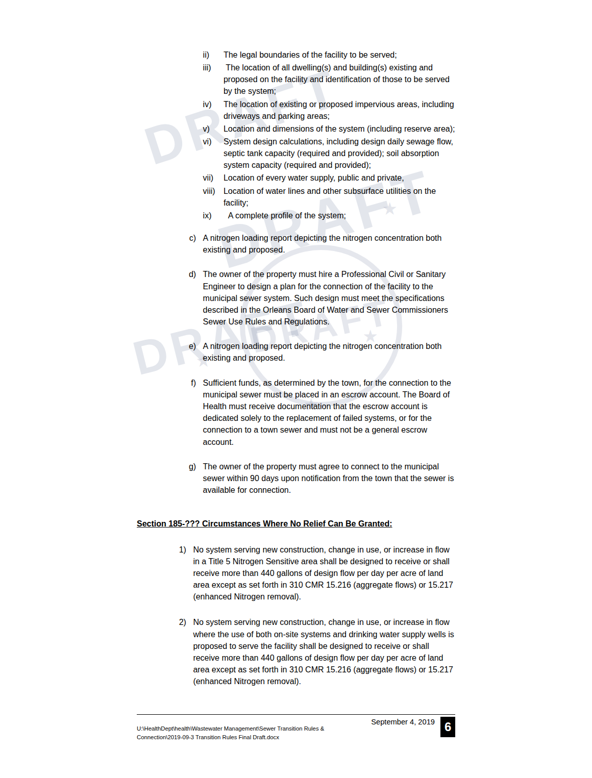DRAFT
DRAFT
DRAFT
★
★
★
★
ii) The legal boundaries of the facility to be served;
iii) The location of all dwelling(s) and building(s) existing and proposed on the facility and identification of those to be served by the system;
iv) The location of existing or proposed impervious areas, including driveways and parking areas;
v) Location and dimensions of the system (including reserve area);
vi) System design calculations, including design daily sewage flow, septic tank capacity (required and provided); soil absorption system capacity (required and provided);
vii) Location of every water supply, public and private,
viii) Location of water lines and other subsurface utilities on the facility;
ix) A complete profile of the system;
c) A nitrogen loading report depicting the nitrogen concentration both existing and proposed.
d) The owner of the property must hire a Professional Civil or Sanitary Engineer to design a plan for the connection of the facility to the municipal sewer system. Such design must meet the specifications described in the Orleans Board of Water and Sewer Commissioners Sewer Use Rules and Regulations.
e) A nitrogen loading report depicting the nitrogen concentration both existing and proposed.
f) Sufficient funds, as determined by the town, for the connection to the municipal sewer must be placed in an escrow account. The Board of Health must receive documentation that the escrow account is dedicated solely to the replacement of failed systems, or for the connection to a town sewer and must not be a general escrow account.
g) The owner of the property must agree to connect to the municipal sewer within 90 days upon notification from the town that the sewer is available for connection.
Section 185-??? Circumstances Where No Relief Can Be Granted:
1) No system serving new construction, change in use, or increase in flow in a Title 5 Nitrogen Sensitive area shall be designed to receive or shall receive more than 440 gallons of design flow per day per acre of land area except as set forth in 310 CMR 15.216 (aggregate flows) or 15.217 (enhanced Nitrogen removal).
2) No system serving new construction, change in use, or increase in flow where the use of both on-site systems and drinking water supply wells is proposed to serve the facility shall be designed to receive or shall receive more than 440 gallons of design flow per day per acre of land area except as set forth in 310 CMR 15.216 (aggregate flows) or 15.217 (enhanced Nitrogen removal).
U:\HealthDept\health\Wastewater Management\Sewer Transition Rules & Connection\2019-09-3 Transition Rules Final Draft.docx
September 4, 2019
6